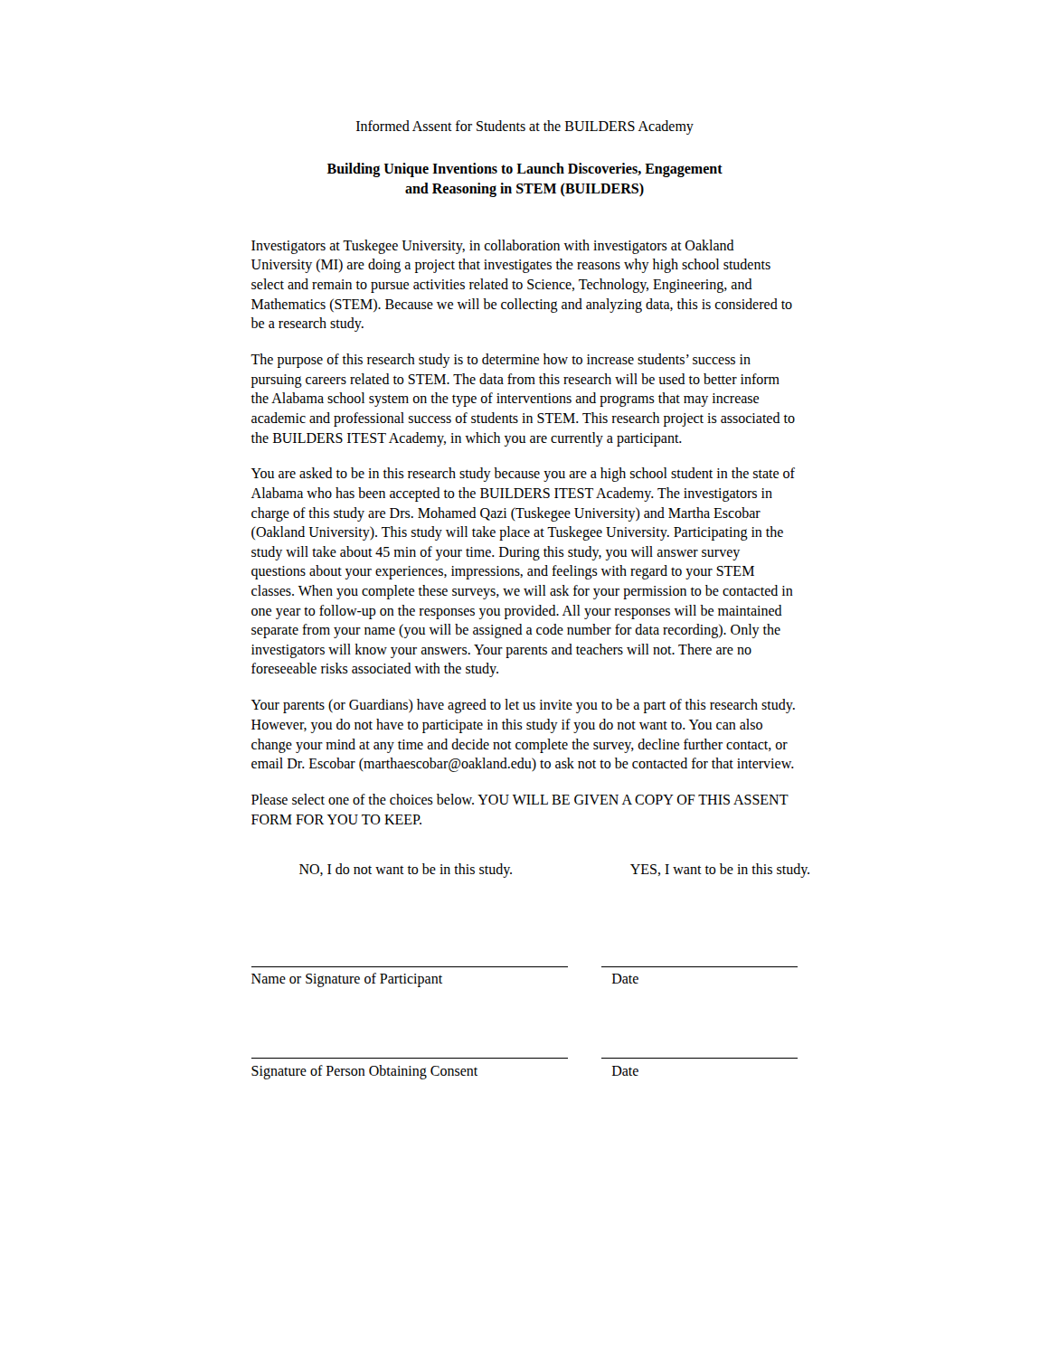Informed Assent for Students at the BUILDERS Academy
Building Unique Inventions to Launch Discoveries, Engagement
and Reasoning in STEM (BUILDERS)
Investigators at Tuskegee University, in collaboration with investigators at Oakland University (MI) are doing a project that investigates the reasons why high school students select and remain to pursue activities related to Science, Technology, Engineering, and Mathematics (STEM). Because we will be collecting and analyzing data, this is considered to be a research study.
The purpose of this research study is to determine how to increase students’ success in pursuing careers related to STEM. The data from this research will be used to better inform the Alabama school system on the type of interventions and programs that may increase academic and professional success of students in STEM. This research project is associated to the BUILDERS ITEST Academy, in which you are currently a participant.
You are asked to be in this research study because you are a high school student in the state of Alabama who has been accepted to the BUILDERS ITEST Academy. The investigators in charge of this study are Drs. Mohamed Qazi (Tuskegee University) and Martha Escobar (Oakland University). This study will take place at Tuskegee University. Participating in the study will take about 45 min of your time. During this study, you will answer survey questions about your experiences, impressions, and feelings with regard to your STEM classes. When you complete these surveys, we will ask for your permission to be contacted in one year to follow-up on the responses you provided. All your responses will be maintained separate from your name (you will be assigned a code number for data recording). Only the investigators will know your answers. Your parents and teachers will not. There are no foreseeable risks associated with the study.
Your parents (or Guardians) have agreed to let us invite you to be a part of this research study. However, you do not have to participate in this study if you do not want to. You can also change your mind at any time and decide not complete the survey, decline further contact, or email Dr. Escobar (marthaescobar@oakland.edu) to ask not to be contacted for that interview.
Please select one of the choices below. YOU WILL BE GIVEN A COPY OF THIS ASSENT FORM FOR YOU TO KEEP.
NO, I do not want to be in this study. YES, I want to be in this study.
| Name or Signature of Participant | | Date |
| Signature of Person Obtaining Consent | | Date |